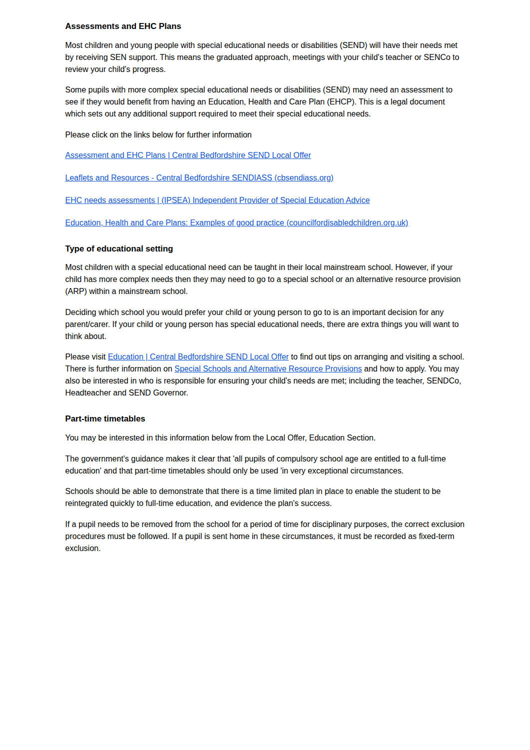Assessments and EHC Plans
Most children and young people with special educational needs or disabilities (SEND) will have their needs met by receiving SEN support. This means the graduated approach, meetings with your child's teacher or SENCo to review your child's progress.
Some pupils with more complex special educational needs or disabilities (SEND) may need an assessment to see if they would benefit from having an Education, Health and Care Plan (EHCP). This is a legal document which sets out any additional support required to meet their special educational needs.
Please click on the links below for further information
Assessment and EHC Plans | Central Bedfordshire SEND Local Offer
Leaflets and Resources - Central Bedfordshire SENDIASS (cbsendiass.org)
EHC needs assessments | (IPSEA) Independent Provider of Special Education Advice
Education, Health and Care Plans: Examples of good practice (councilfordisabledchildren.org.uk)
Type of educational setting
Most children with a special educational need can be taught in their local mainstream school. However, if your child has more complex needs then they may need to go to a special school or an alternative resource provision (ARP) within a mainstream school.
Deciding which school you would prefer your child or young person to go to is an important decision for any parent/carer. If your child or young person has special educational needs, there are extra things you will want to think about.
Please visit Education | Central Bedfordshire SEND Local Offer to find out tips on arranging and visiting a school. There is further information on Special Schools and Alternative Resource Provisions and how to apply. You may also be interested in who is responsible for ensuring your child's needs are met; including the teacher, SENDCo, Headteacher and SEND Governor.
Part-time timetables
You may be interested in this information below from the Local Offer, Education Section.
The government's guidance makes it clear that 'all pupils of compulsory school age are entitled to a full-time education' and that part-time timetables should only be used 'in very exceptional circumstances.
Schools should be able to demonstrate that there is a time limited plan in place to enable the student to be reintegrated quickly to full-time education, and evidence the plan's success.
If a pupil needs to be removed from the school for a period of time for disciplinary purposes, the correct exclusion procedures must be followed. If a pupil is sent home in these circumstances, it must be recorded as fixed-term exclusion.